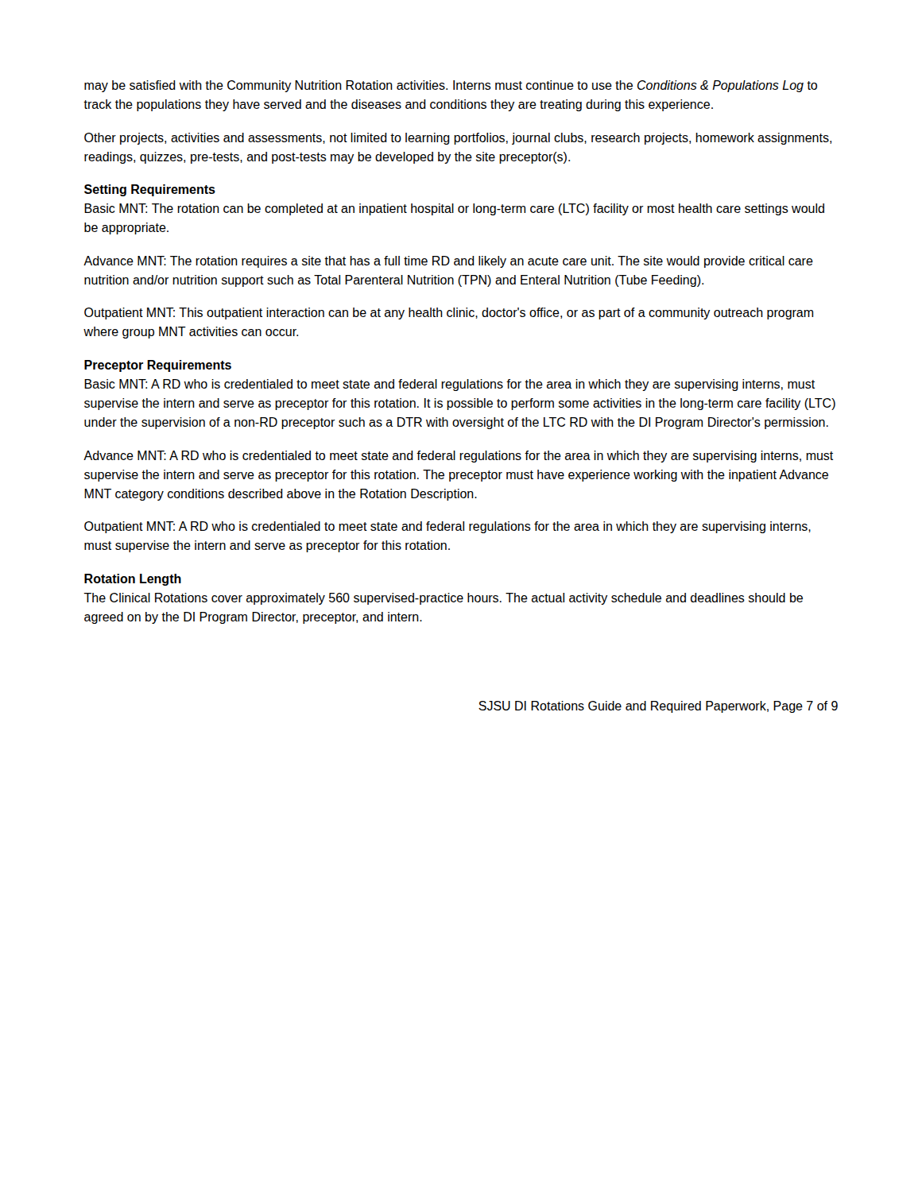may be satisfied with the Community Nutrition Rotation activities. Interns must continue to use the Conditions & Populations Log to track the populations they have served and the diseases and conditions they are treating during this experience.
Other projects, activities and assessments, not limited to learning portfolios, journal clubs, research projects, homework assignments, readings, quizzes, pre-tests, and post-tests may be developed by the site preceptor(s).
Setting Requirements
Basic MNT: The rotation can be completed at an inpatient hospital or long-term care (LTC) facility or most health care settings would be appropriate.
Advance MNT: The rotation requires a site that has a full time RD and likely an acute care unit. The site would provide critical care nutrition and/or nutrition support such as Total Parenteral Nutrition (TPN) and Enteral Nutrition (Tube Feeding).
Outpatient MNT: This outpatient interaction can be at any health clinic, doctor's office, or as part of a community outreach program where group MNT activities can occur.
Preceptor Requirements
Basic MNT: A RD who is credentialed to meet state and federal regulations for the area in which they are supervising interns, must supervise the intern and serve as preceptor for this rotation. It is possible to perform some activities in the long-term care facility (LTC) under the supervision of a non-RD preceptor such as a DTR with oversight of the LTC RD with the DI Program Director's permission.
Advance MNT: A RD who is credentialed to meet state and federal regulations for the area in which they are supervising interns, must supervise the intern and serve as preceptor for this rotation. The preceptor must have experience working with the inpatient Advance MNT category conditions described above in the Rotation Description.
Outpatient MNT: A RD who is credentialed to meet state and federal regulations for the area in which they are supervising interns, must supervise the intern and serve as preceptor for this rotation.
Rotation Length
The Clinical Rotations cover approximately 560 supervised-practice hours. The actual activity schedule and deadlines should be agreed on by the DI Program Director, preceptor, and intern.
SJSU DI Rotations Guide and Required Paperwork, Page 7 of 9